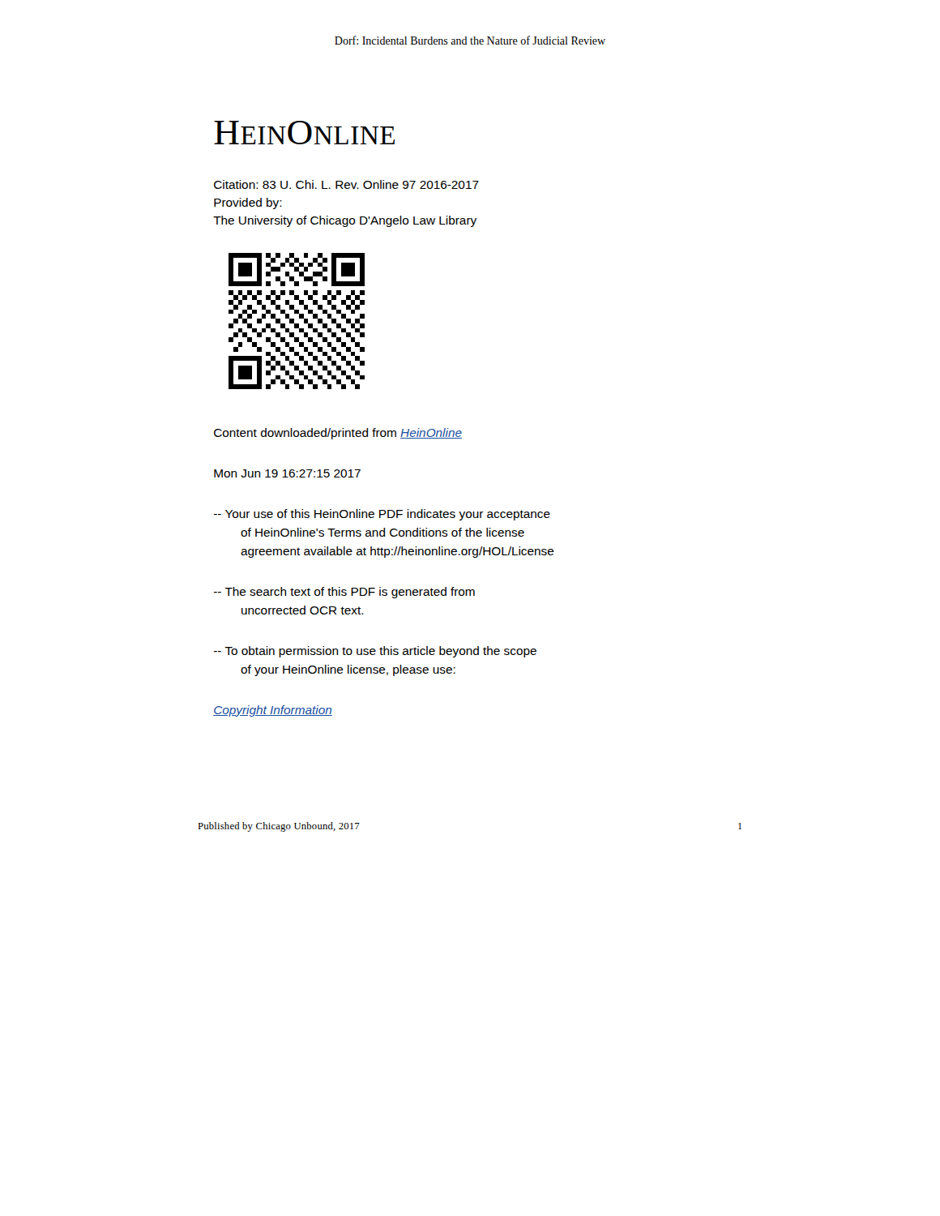Dorf: Incidental Burdens and the Nature of Judicial Review
HEINONLINE
Citation: 83 U. Chi. L. Rev. Online 97 2016-2017
Provided by:
The University of Chicago D'Angelo Law Library
Content downloaded/printed from HeinOnline
Mon Jun 19 16:27:15 2017
-- Your use of this HeinOnline PDF indicates your acceptance of HeinOnline's Terms and Conditions of the license agreement available at http://heinonline.org/HOL/License
-- The search text of this PDF is generated from uncorrected OCR text.
-- To obtain permission to use this article beyond the scope of your HeinOnline license, please use:
Copyright Information
Published by Chicago Unbound, 2017
1